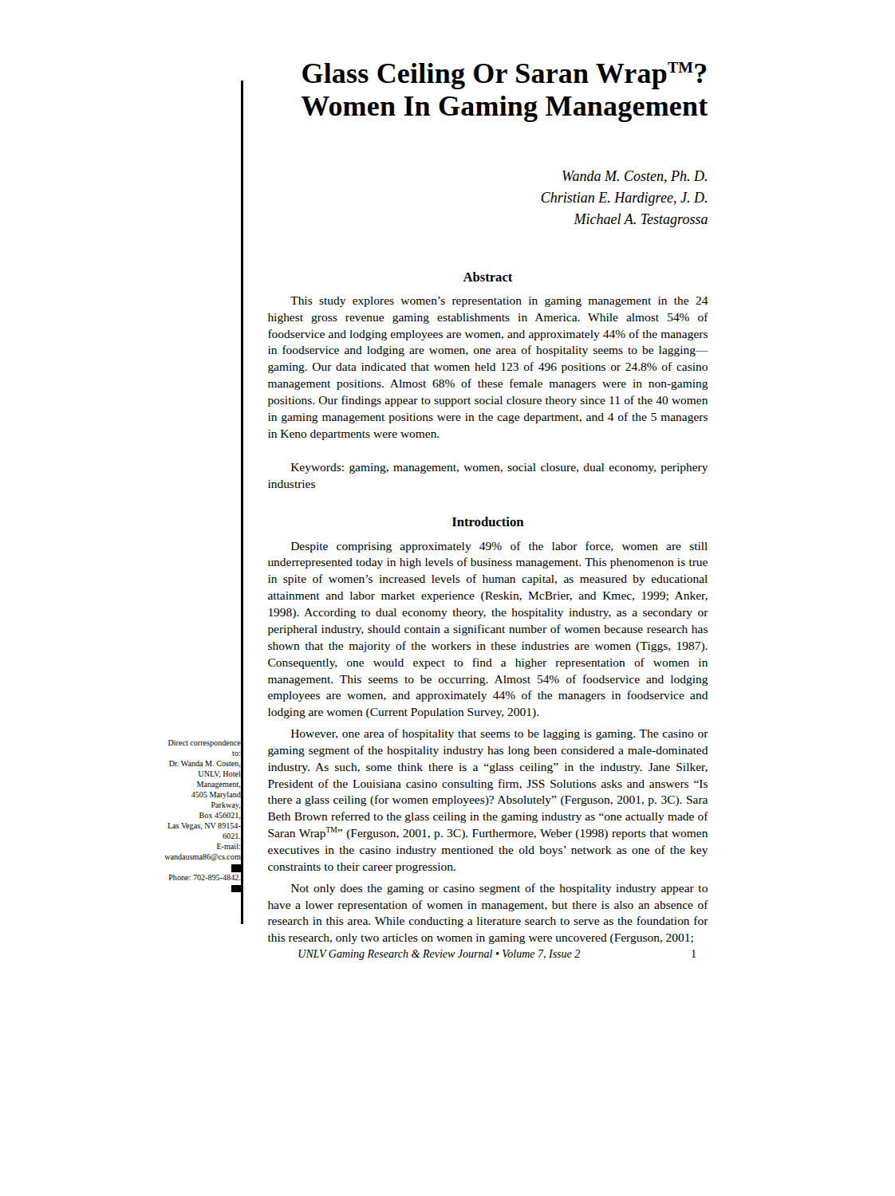Glass Ceiling Or Saran WrapTM?
Women In Gaming Management
Wanda M. Costen, Ph. D.
Christian E. Hardigree, J. D.
Michael A. Testagrossa
Abstract
This study explores women’s representation in gaming management in the 24 highest gross revenue gaming establishments in America. While almost 54% of foodservice and lodging employees are women, and approximately 44% of the managers in foodservice and lodging are women, one area of hospitality seems to be lagging—gaming. Our data indicated that women held 123 of 496 positions or 24.8% of casino management positions. Almost 68% of these female managers were in non-gaming positions. Our findings appear to support social closure theory since 11 of the 40 women in gaming management positions were in the cage department, and 4 of the 5 managers in Keno departments were women.
Keywords: gaming, management, women, social closure, dual economy, periphery industries
Introduction
Despite comprising approximately 49% of the labor force, women are still underrepresented today in high levels of business management. This phenomenon is true in spite of women’s increased levels of human capital, as measured by educational attainment and labor market experience (Reskin, McBrier, and Kmec, 1999; Anker, 1998). According to dual economy theory, the hospitality industry, as a secondary or peripheral industry, should contain a significant number of women because research has shown that the majority of the workers in these industries are women (Tiggs, 1987). Consequently, one would expect to find a higher representation of women in management. This seems to be occurring. Almost 54% of foodservice and lodging employees are women, and approximately 44% of the managers in foodservice and lodging are women (Current Population Survey, 2001).
However, one area of hospitality that seems to be lagging is gaming. The casino or gaming segment of the hospitality industry has long been considered a male-dominated industry. As such, some think there is a “glass ceiling” in the industry. Jane Silker, President of the Louisiana casino consulting firm, JSS Solutions asks and answers “Is there a glass ceiling (for women employees)? Absolutely” (Ferguson, 2001, p. 3C). Sara Beth Brown referred to the glass ceiling in the gaming industry as “one actually made of Saran WrapTM” (Ferguson, 2001, p. 3C). Furthermore, Weber (1998) reports that women executives in the casino industry mentioned the old boys’ network as one of the key constraints to their career progression.
Not only does the gaming or casino segment of the hospitality industry appear to have a lower representation of women in management, but there is also an absence of research in this area. While conducting a literature search to serve as the foundation for this research, only two articles on women in gaming were uncovered (Ferguson, 2001;
Direct correspondence to:
Dr. Wanda M. Costen,
UNLV, Hotel Management,
4505 Maryland Parkway,
Box 456021,
Las Vegas, NV 89154-6021.
E-mail:
wandausma86@cs.com
Phone: 702-895-4842.
UNLV Gaming Research & Review Journal • Volume 7, Issue 2 1